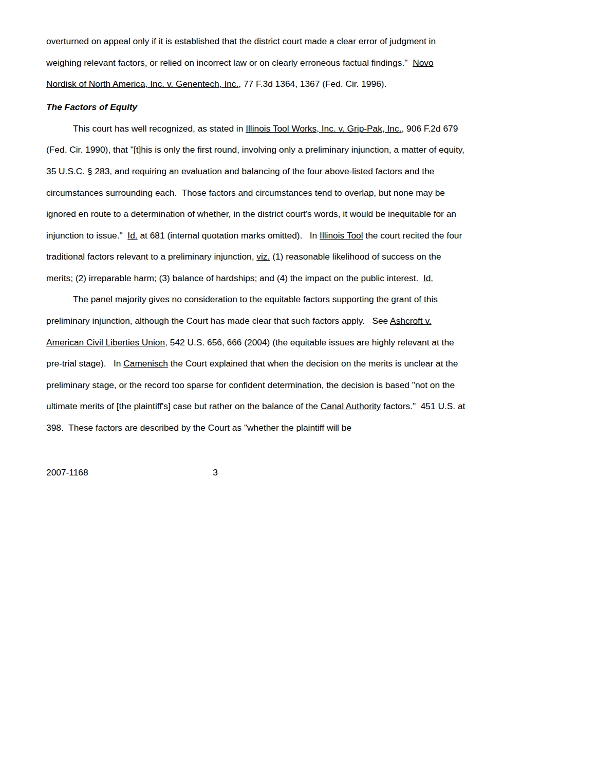overturned on appeal only if it is established that the district court made a clear error of judgment in weighing relevant factors, or relied on incorrect law or on clearly erroneous factual findings." Novo Nordisk of North America, Inc. v. Genentech, Inc., 77 F.3d 1364, 1367 (Fed. Cir. 1996).
The Factors of Equity
This court has well recognized, as stated in Illinois Tool Works, Inc. v. Grip-Pak, Inc., 906 F.2d 679 (Fed. Cir. 1990), that "[t]his is only the first round, involving only a preliminary injunction, a matter of equity, 35 U.S.C. § 283, and requiring an evaluation and balancing of the four above-listed factors and the circumstances surrounding each. Those factors and circumstances tend to overlap, but none may be ignored en route to a determination of whether, in the district court's words, it would be inequitable for an injunction to issue." Id. at 681 (internal quotation marks omitted). In Illinois Tool the court recited the four traditional factors relevant to a preliminary injunction, viz. (1) reasonable likelihood of success on the merits; (2) irreparable harm; (3) balance of hardships; and (4) the impact on the public interest. Id.
The panel majority gives no consideration to the equitable factors supporting the grant of this preliminary injunction, although the Court has made clear that such factors apply. See Ashcroft v. American Civil Liberties Union, 542 U.S. 656, 666 (2004) (the equitable issues are highly relevant at the pre-trial stage). In Camenisch the Court explained that when the decision on the merits is unclear at the preliminary stage, or the record too sparse for confident determination, the decision is based "not on the ultimate merits of [the plaintiff's] case but rather on the balance of the Canal Authority factors." 451 U.S. at 398. These factors are described by the Court as "whether the plaintiff will be
2007-1168 3